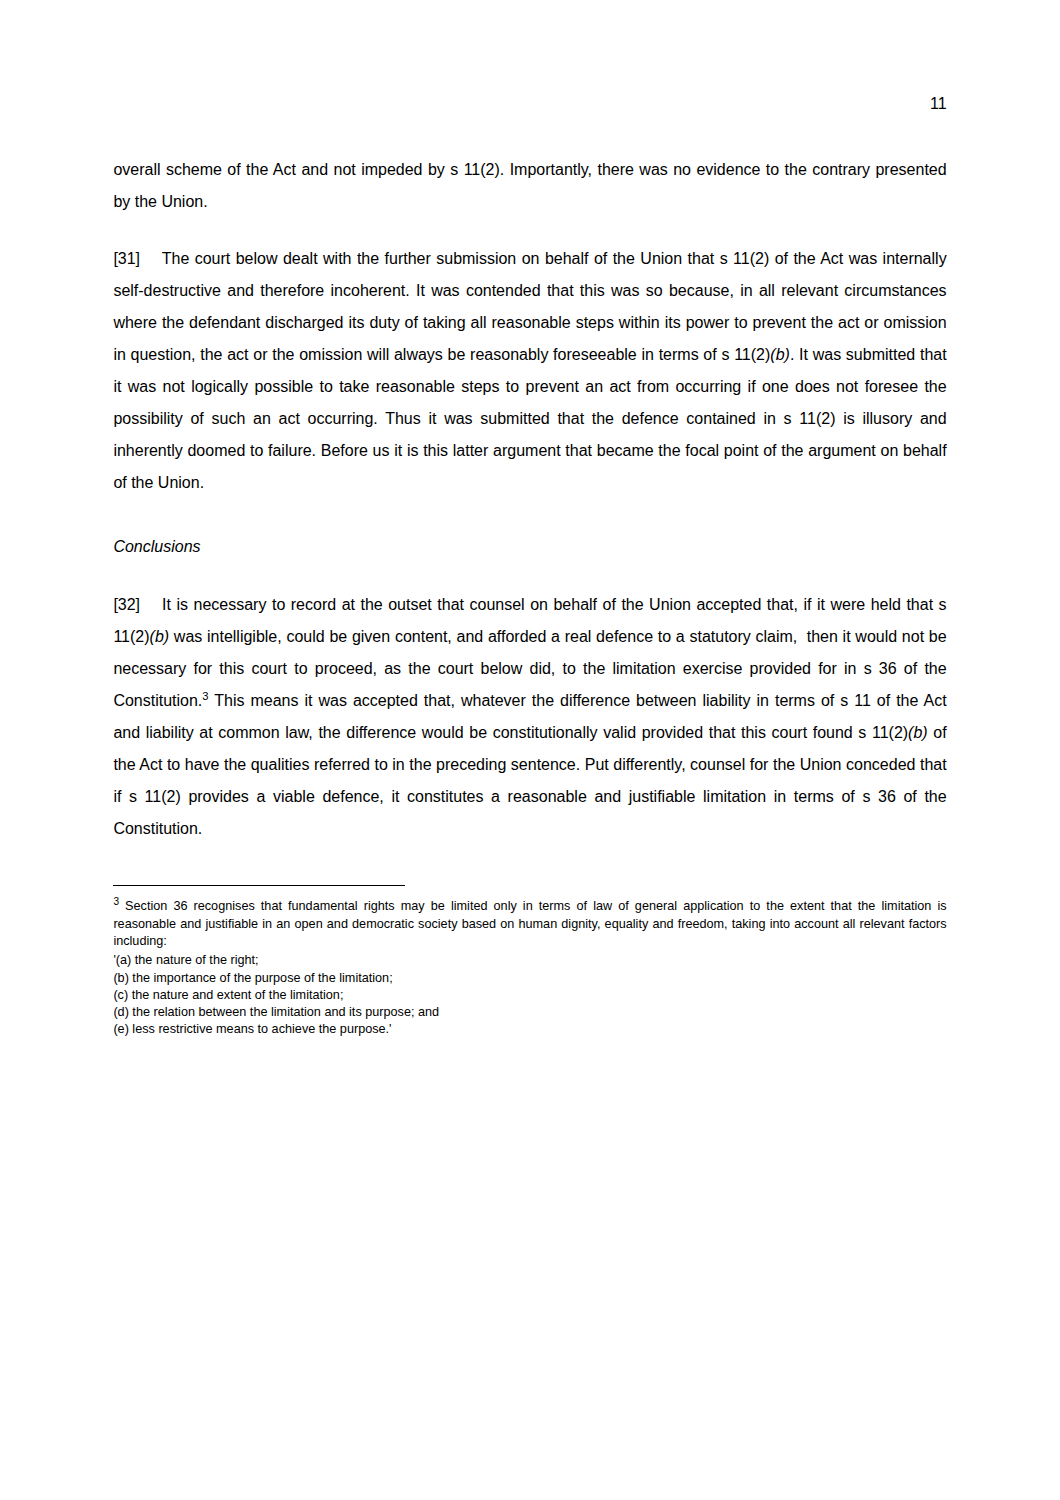11
overall scheme of the Act and not impeded by s 11(2). Importantly, there was no evidence to the contrary presented by the Union.
[31] The court below dealt with the further submission on behalf of the Union that s 11(2) of the Act was internally self-destructive and therefore incoherent. It was contended that this was so because, in all relevant circumstances where the defendant discharged its duty of taking all reasonable steps within its power to prevent the act or omission in question, the act or the omission will always be reasonably foreseeable in terms of s 11(2)(b). It was submitted that it was not logically possible to take reasonable steps to prevent an act from occurring if one does not foresee the possibility of such an act occurring. Thus it was submitted that the defence contained in s 11(2) is illusory and inherently doomed to failure. Before us it is this latter argument that became the focal point of the argument on behalf of the Union.
Conclusions
[32] It is necessary to record at the outset that counsel on behalf of the Union accepted that, if it were held that s 11(2)(b) was intelligible, could be given content, and afforded a real defence to a statutory claim, then it would not be necessary for this court to proceed, as the court below did, to the limitation exercise provided for in s 36 of the Constitution.3 This means it was accepted that, whatever the difference between liability in terms of s 11 of the Act and liability at common law, the difference would be constitutionally valid provided that this court found s 11(2)(b) of the Act to have the qualities referred to in the preceding sentence. Put differently, counsel for the Union conceded that if s 11(2) provides a viable defence, it constitutes a reasonable and justifiable limitation in terms of s 36 of the Constitution.
3 Section 36 recognises that fundamental rights may be limited only in terms of law of general application to the extent that the limitation is reasonable and justifiable in an open and democratic society based on human dignity, equality and freedom, taking into account all relevant factors including:
'(a) the nature of the right;
(b) the importance of the purpose of the limitation;
(c) the nature and extent of the limitation;
(d) the relation between the limitation and its purpose; and
(e) less restrictive means to achieve the purpose.'